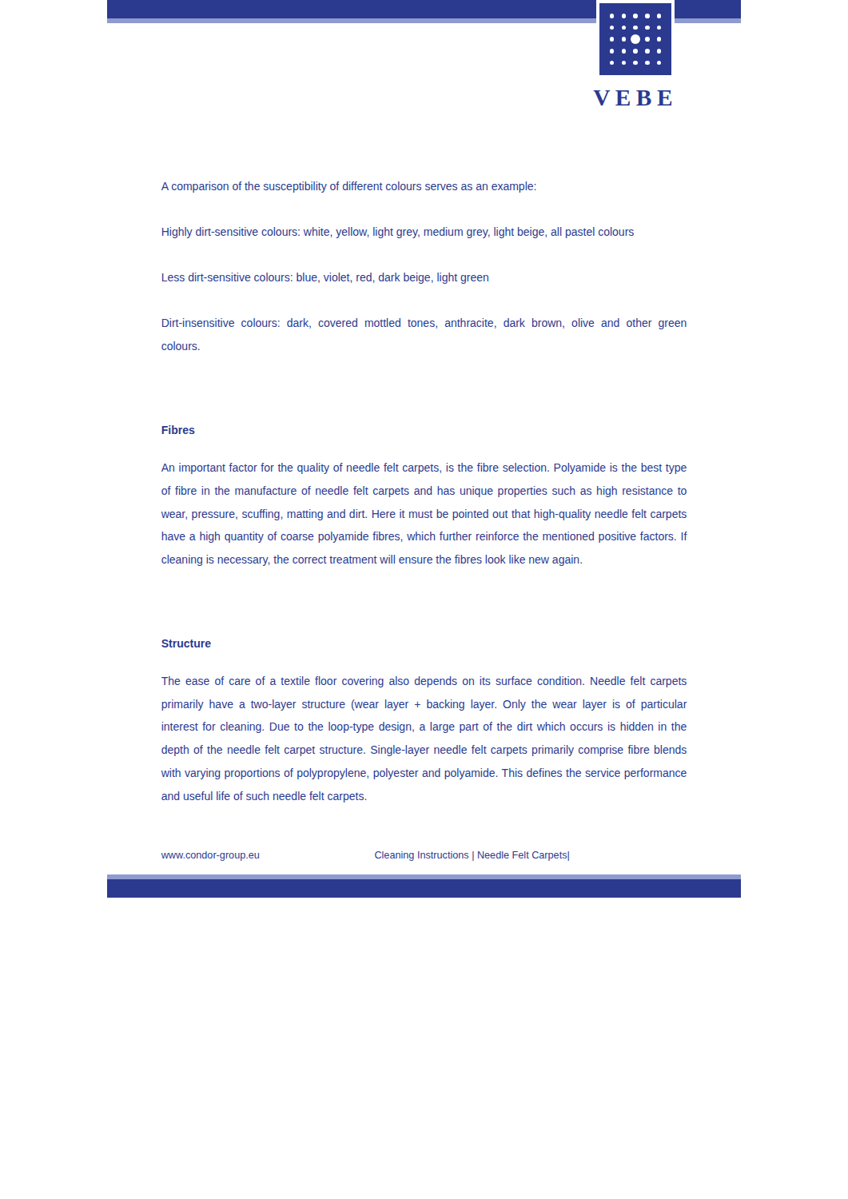VEBE
A comparison of the susceptibility of different colours serves as an example:
Highly dirt-sensitive colours: white, yellow, light grey, medium grey, light beige, all pastel colours
Less dirt-sensitive colours: blue, violet, red, dark beige, light green
Dirt-insensitive colours: dark, covered mottled tones, anthracite, dark brown, olive and other green colours.
Fibres
An important factor for the quality of needle felt carpets, is the fibre selection. Polyamide is the best type of fibre in the manufacture of needle felt carpets and has unique properties such as high resistance to wear, pressure, scuffing, matting and dirt. Here it must be pointed out that high-quality needle felt carpets have a high quantity of coarse polyamide fibres, which further reinforce the mentioned positive factors. If cleaning is necessary, the correct treatment will ensure the fibres look like new again.
Structure
The ease of care of a textile floor covering also depends on its surface condition. Needle felt carpets primarily have a two-layer structure (wear layer + backing layer. Only the wear layer is of particular interest for cleaning. Due to the loop-type design, a large part of the dirt which occurs is hidden in the depth of the needle felt carpet structure. Single-layer needle felt carpets primarily comprise fibre blends with varying proportions of polypropylene, polyester and polyamide. This defines the service performance and useful life of such needle felt carpets.
www.condor-group.eu Cleaning Instructions | Needle Felt Carpets|